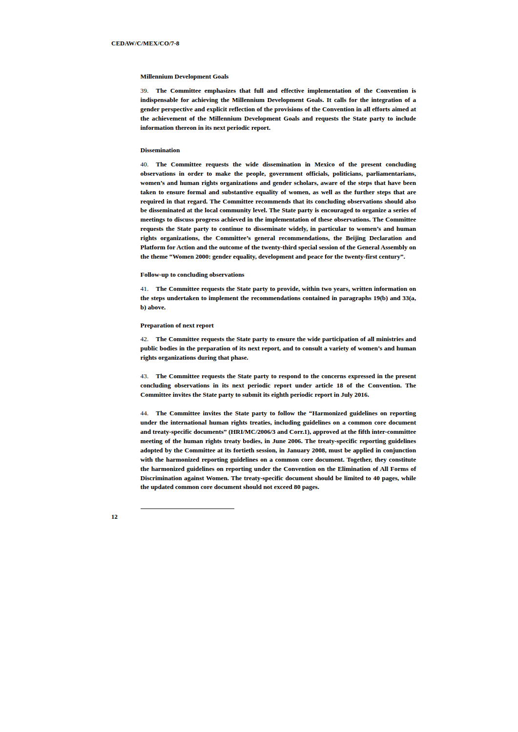CEDAW/C/MEX/CO/7-8
Millennium Development Goals
39. The Committee emphasizes that full and effective implementation of the Convention is indispensable for achieving the Millennium Development Goals. It calls for the integration of a gender perspective and explicit reflection of the provisions of the Convention in all efforts aimed at the achievement of the Millennium Development Goals and requests the State party to include information thereon in its next periodic report.
Dissemination
40. The Committee requests the wide dissemination in Mexico of the present concluding observations in order to make the people, government officials, politicians, parliamentarians, women’s and human rights organizations and gender scholars, aware of the steps that have been taken to ensure formal and substantive equality of women, as well as the further steps that are required in that regard. The Committee recommends that its concluding observations should also be disseminated at the local community level. The State party is encouraged to organize a series of meetings to discuss progress achieved in the implementation of these observations. The Committee requests the State party to continue to disseminate widely, in particular to women’s and human rights organizations, the Committee’s general recommendations, the Beijing Declaration and Platform for Action and the outcome of the twenty-third special session of the General Assembly on the theme “Women 2000: gender equality, development and peace for the twenty-first century”.
Follow-up to concluding observations
41. The Committee requests the State party to provide, within two years, written information on the steps undertaken to implement the recommendations contained in paragraphs 19(b) and 33(a, b) above.
Preparation of next report
42. The Committee requests the State party to ensure the wide participation of all ministries and public bodies in the preparation of its next report, and to consult a variety of women’s and human rights organizations during that phase.
43. The Committee requests the State party to respond to the concerns expressed in the present concluding observations in its next periodic report under article 18 of the Convention. The Committee invites the State party to submit its eighth periodic report in July 2016.
44. The Committee invites the State party to follow the “Harmonized guidelines on reporting under the international human rights treaties, including guidelines on a common core document and treaty-specific documents” (HRI/MC/2006/3 and Corr.1), approved at the fifth inter-committee meeting of the human rights treaty bodies, in June 2006. The treaty-specific reporting guidelines adopted by the Committee at its fortieth session, in January 2008, must be applied in conjunction with the harmonized reporting guidelines on a common core document. Together, they constitute the harmonized guidelines on reporting under the Convention on the Elimination of All Forms of Discrimination against Women. The treaty-specific document should be limited to 40 pages, while the updated common core document should not exceed 80 pages.
12